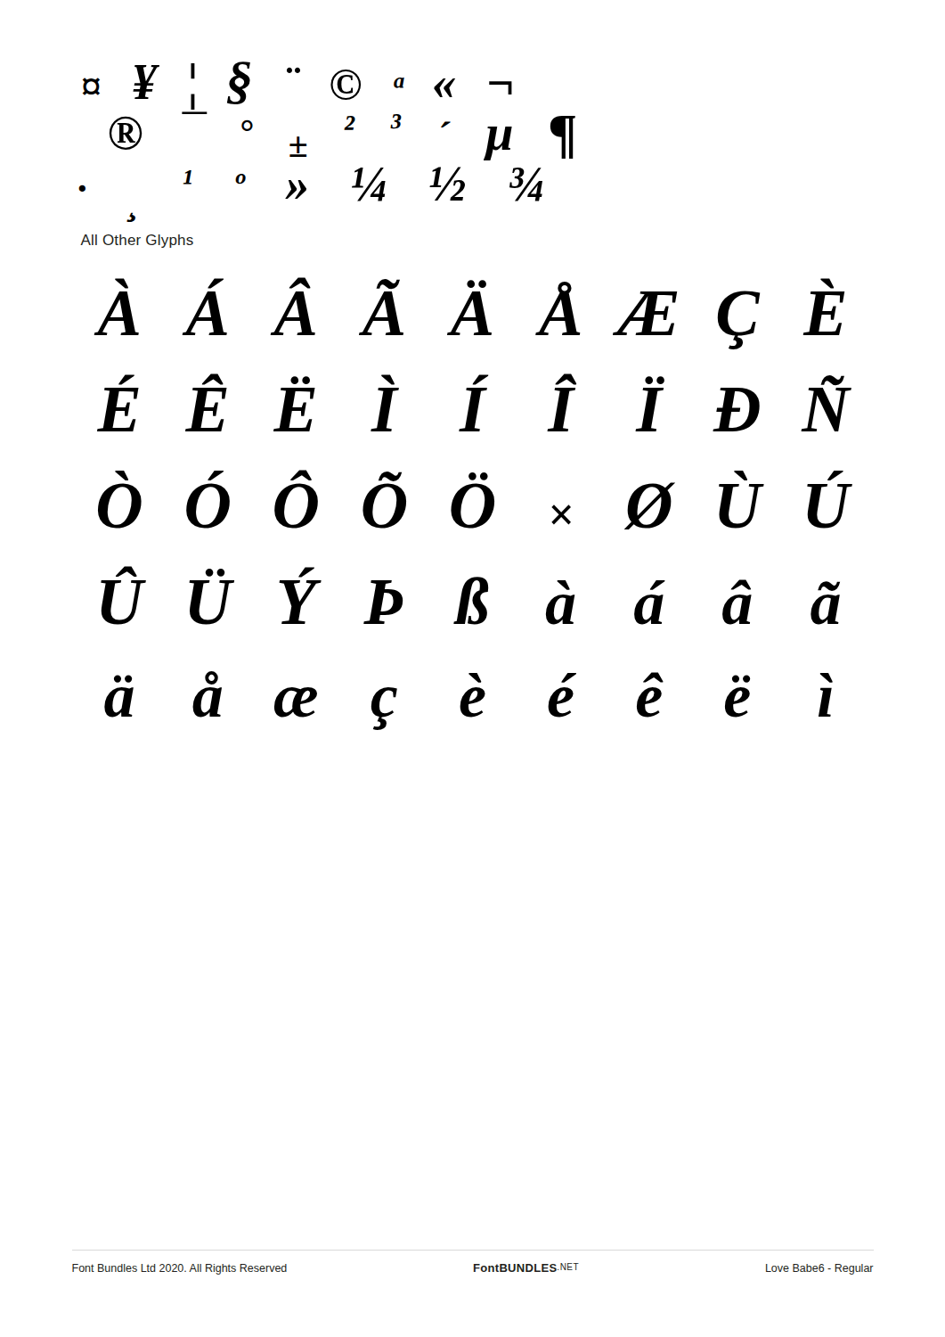¤ ¥ ¦ § ¨ © ª « ¬
® ¯ ° ± ² ³ ´ µ ¶
· ¸ ¹ º » ¼ ½ ¾
All Other Glyphs
À Á Â Ã Ä Å Æ Ç È É Ê Ë Ì Í Î Ï Ð Ñ Ò Ó Ô Õ Ö × Ø Ù Ú Û Ü Ý Þ ß à á â ã ä å æ ç è é ê ë ì
Font Bundles Ltd 2020. All Rights Reserved
FontBUNDLES.NET
Love Babe6 - Regular